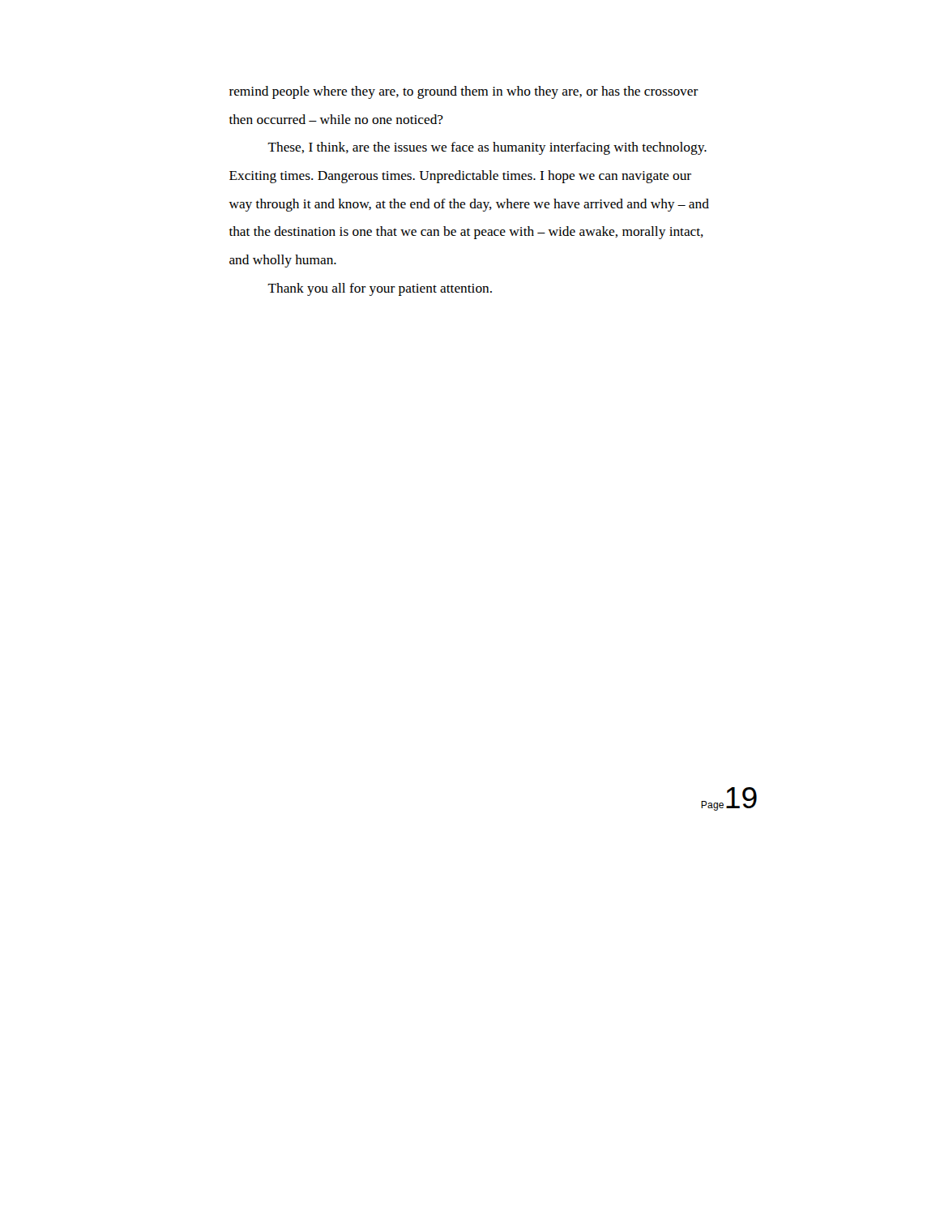remind people where they are, to ground them in who they are, or has the crossover then occurred – while no one noticed?
These, I think, are the issues we face as humanity interfacing with technology. Exciting times. Dangerous times. Unpredictable times. I hope we can navigate our way through it and know, at the end of the day, where we have arrived and why – and that the destination is one that we can be at peace with – wide awake, morally intact, and wholly human.
Thank you all for your patient attention.
Page 19